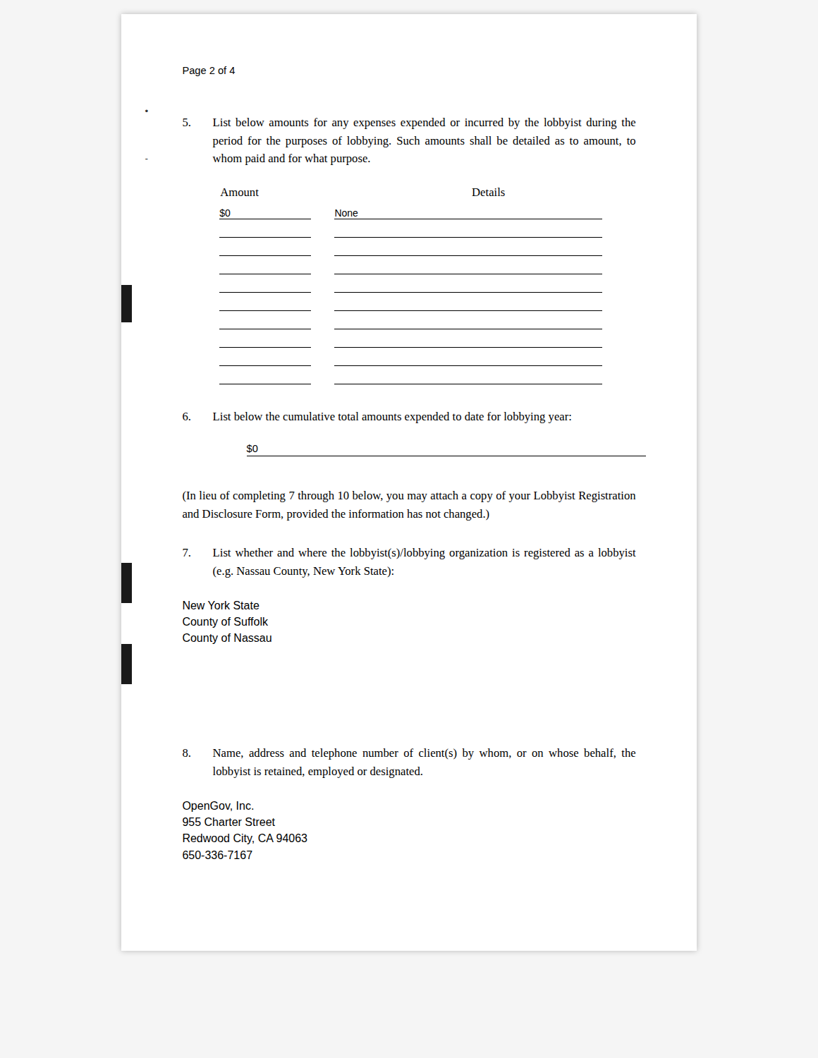•
-
Page 2 of 4
5.
List below amounts for any expenses expended or incurred by the lobbyist during the period for the purposes of lobbying. Such amounts shall be detailed as to amount, to whom paid and for what purpose.
| Amount | | Details |
| --- | --- | --- |
| $0 | | None |
6.
List below the cumulative total amounts expended to date for lobbying year:
$0
(In lieu of completing 7 through 10 below, you may attach a copy of your Lobbyist Registration and Disclosure Form, provided the information has not changed.)
7.
List whether and where the lobbyist(s)/lobbying organization is registered as a lobbyist (e.g. Nassau County, New York State):
New York State
County of Suffolk
County of Nassau
8.
Name, address and telephone number of client(s) by whom, or on whose behalf, the lobbyist is retained, employed or designated.
OpenGov, Inc.
955 Charter Street
Redwood City, CA 94063
650-336-7167